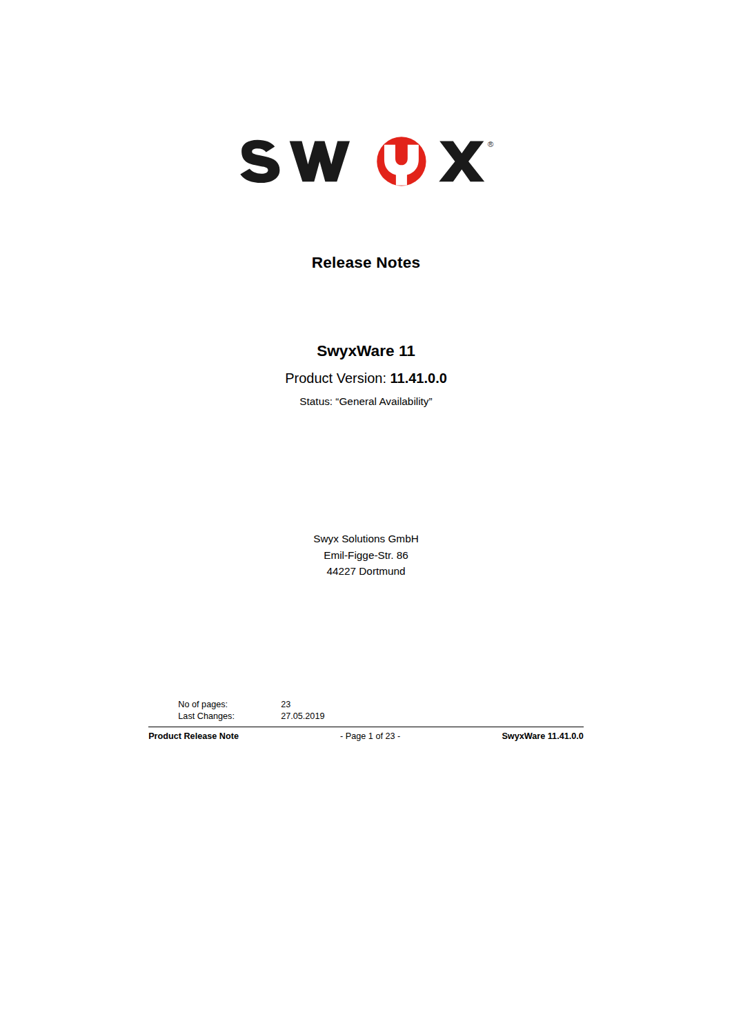®
Release Notes
SwyxWare 11
Product Version: 11.41.0.0
Status: “General Availability”
Swyx Solutions GmbH
Emil-Figge-Str. 86
44227 Dortmund
| No of pages: | 23 |
| Last Changes: | 27.05.2019 |
Product Release Note
- Page 1 of 23 -
SwyxWare 11.41.0.0